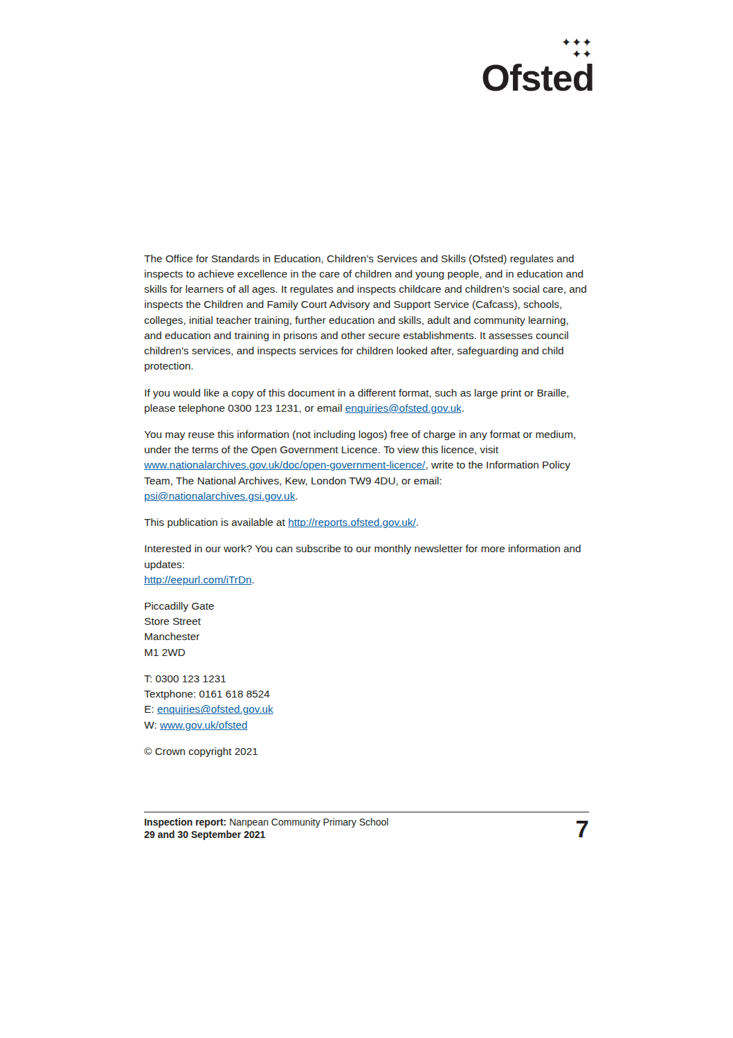✦✦✦
✦✦
Ofsted
The Office for Standards in Education, Children’s Services and Skills (Ofsted) regulates and inspects to achieve excellence in the care of children and young people, and in education and skills for learners of all ages. It regulates and inspects childcare and children’s social care, and inspects the Children and Family Court Advisory and Support Service (Cafcass), schools, colleges, initial teacher training, further education and skills, adult and community learning, and education and training in prisons and other secure establishments. It assesses council children’s services, and inspects services for children looked after, safeguarding and child protection.
If you would like a copy of this document in a different format, such as large print or Braille, please telephone 0300 123 1231, or email enquiries@ofsted.gov.uk.
You may reuse this information (not including logos) free of charge in any format or medium, under the terms of the Open Government Licence. To view this licence, visit www.nationalarchives.gov.uk/doc/open-government-licence/, write to the Information Policy Team, The National Archives, Kew, London TW9 4DU, or email: psi@nationalarchives.gsi.gov.uk.
This publication is available at http://reports.ofsted.gov.uk/.
Interested in our work? You can subscribe to our monthly newsletter for more information and updates:
http://eepurl.com/iTrDn.
Piccadilly Gate
Store Street
Manchester
M1 2WD
T: 0300 123 1231
Textphone: 0161 618 8524
E: enquiries@ofsted.gov.uk
W: www.gov.uk/ofsted
© Crown copyright 2021
Inspection report: Nanpean Community Primary School
29 and 30 September 2021
7